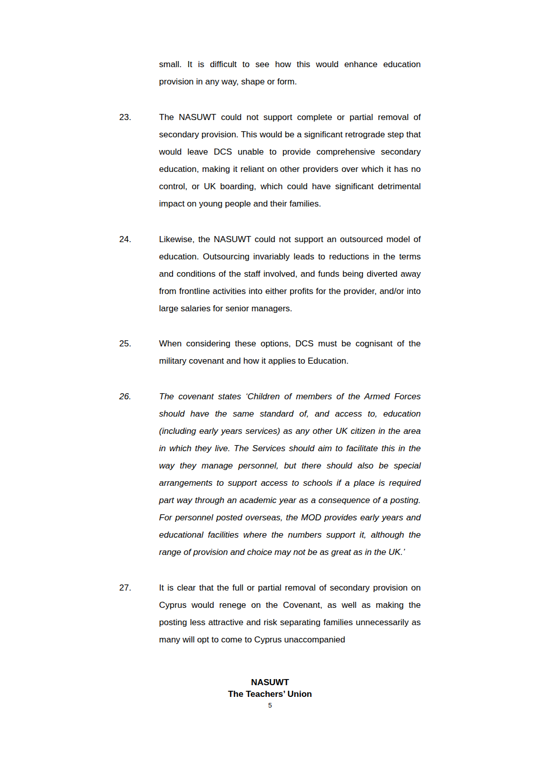small. It is difficult to see how this would enhance education provision in any way, shape or form.
23. The NASUWT could not support complete or partial removal of secondary provision. This would be a significant retrograde step that would leave DCS unable to provide comprehensive secondary education, making it reliant on other providers over which it has no control, or UK boarding, which could have significant detrimental impact on young people and their families.
24. Likewise, the NASUWT could not support an outsourced model of education. Outsourcing invariably leads to reductions in the terms and conditions of the staff involved, and funds being diverted away from frontline activities into either profits for the provider, and/or into large salaries for senior managers.
25. When considering these options, DCS must be cognisant of the military covenant and how it applies to Education.
26. The covenant states ‘Children of members of the Armed Forces should have the same standard of, and access to, education (including early years services) as any other UK citizen in the area in which they live. The Services should aim to facilitate this in the way they manage personnel, but there should also be special arrangements to support access to schools if a place is required part way through an academic year as a consequence of a posting. For personnel posted overseas, the MOD provides early years and educational facilities where the numbers support it, although the range of provision and choice may not be as great as in the UK.’
27. It is clear that the full or partial removal of secondary provision on Cyprus would renege on the Covenant, as well as making the posting less attractive and risk separating families unnecessarily as many will opt to come to Cyprus unaccompanied
NASUWT
The Teachers’ Union
5